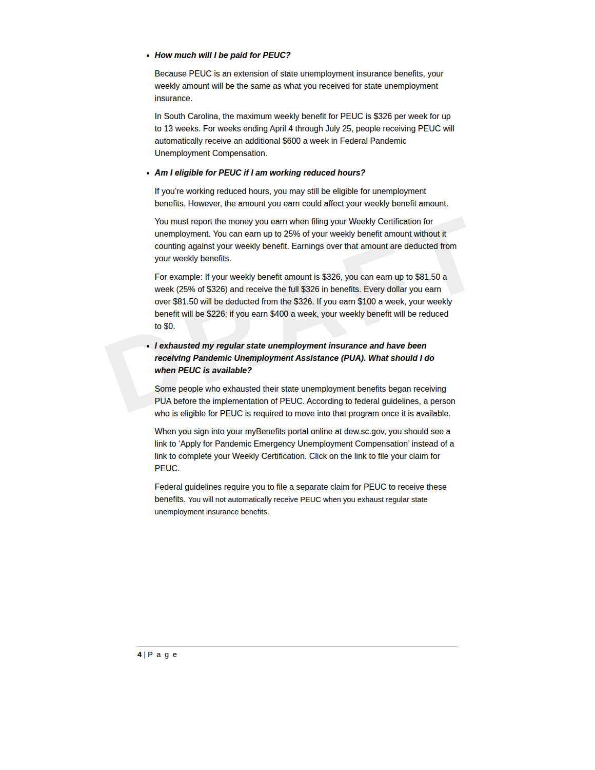DRAFT
How much will I be paid for PEUC?
Because PEUC is an extension of state unemployment insurance benefits, your weekly amount will be the same as what you received for state unemployment insurance.
In South Carolina, the maximum weekly benefit for PEUC is $326 per week for up to 13 weeks. For weeks ending April 4 through July 25, people receiving PEUC will automatically receive an additional $600 a week in Federal Pandemic Unemployment Compensation.
Am I eligible for PEUC if I am working reduced hours?
If you’re working reduced hours, you may still be eligible for unemployment benefits. However, the amount you earn could affect your weekly benefit amount.
You must report the money you earn when filing your Weekly Certification for unemployment. You can earn up to 25% of your weekly benefit amount without it counting against your weekly benefit. Earnings over that amount are deducted from your weekly benefits.
For example: If your weekly benefit amount is $326, you can earn up to $81.50 a week (25% of $326) and receive the full $326 in benefits. Every dollar you earn over $81.50 will be deducted from the $326. If you earn $100 a week, your weekly benefit will be $226; if you earn $400 a week, your weekly benefit will be reduced to $0.
I exhausted my regular state unemployment insurance and have been receiving Pandemic Unemployment Assistance (PUA). What should I do when PEUC is available?
Some people who exhausted their state unemployment benefits began receiving PUA before the implementation of PEUC. According to federal guidelines, a person who is eligible for PEUC is required to move into that program once it is available.
When you sign into your myBenefits portal online at dew.sc.gov, you should see a link to ‘Apply for Pandemic Emergency Unemployment Compensation’ instead of a link to complete your Weekly Certification. Click on the link to file your claim for PEUC.
Federal guidelines require you to file a separate claim for PEUC to receive these benefits. You will not automatically receive PEUC when you exhaust regular state unemployment insurance benefits.
4 | P a g e